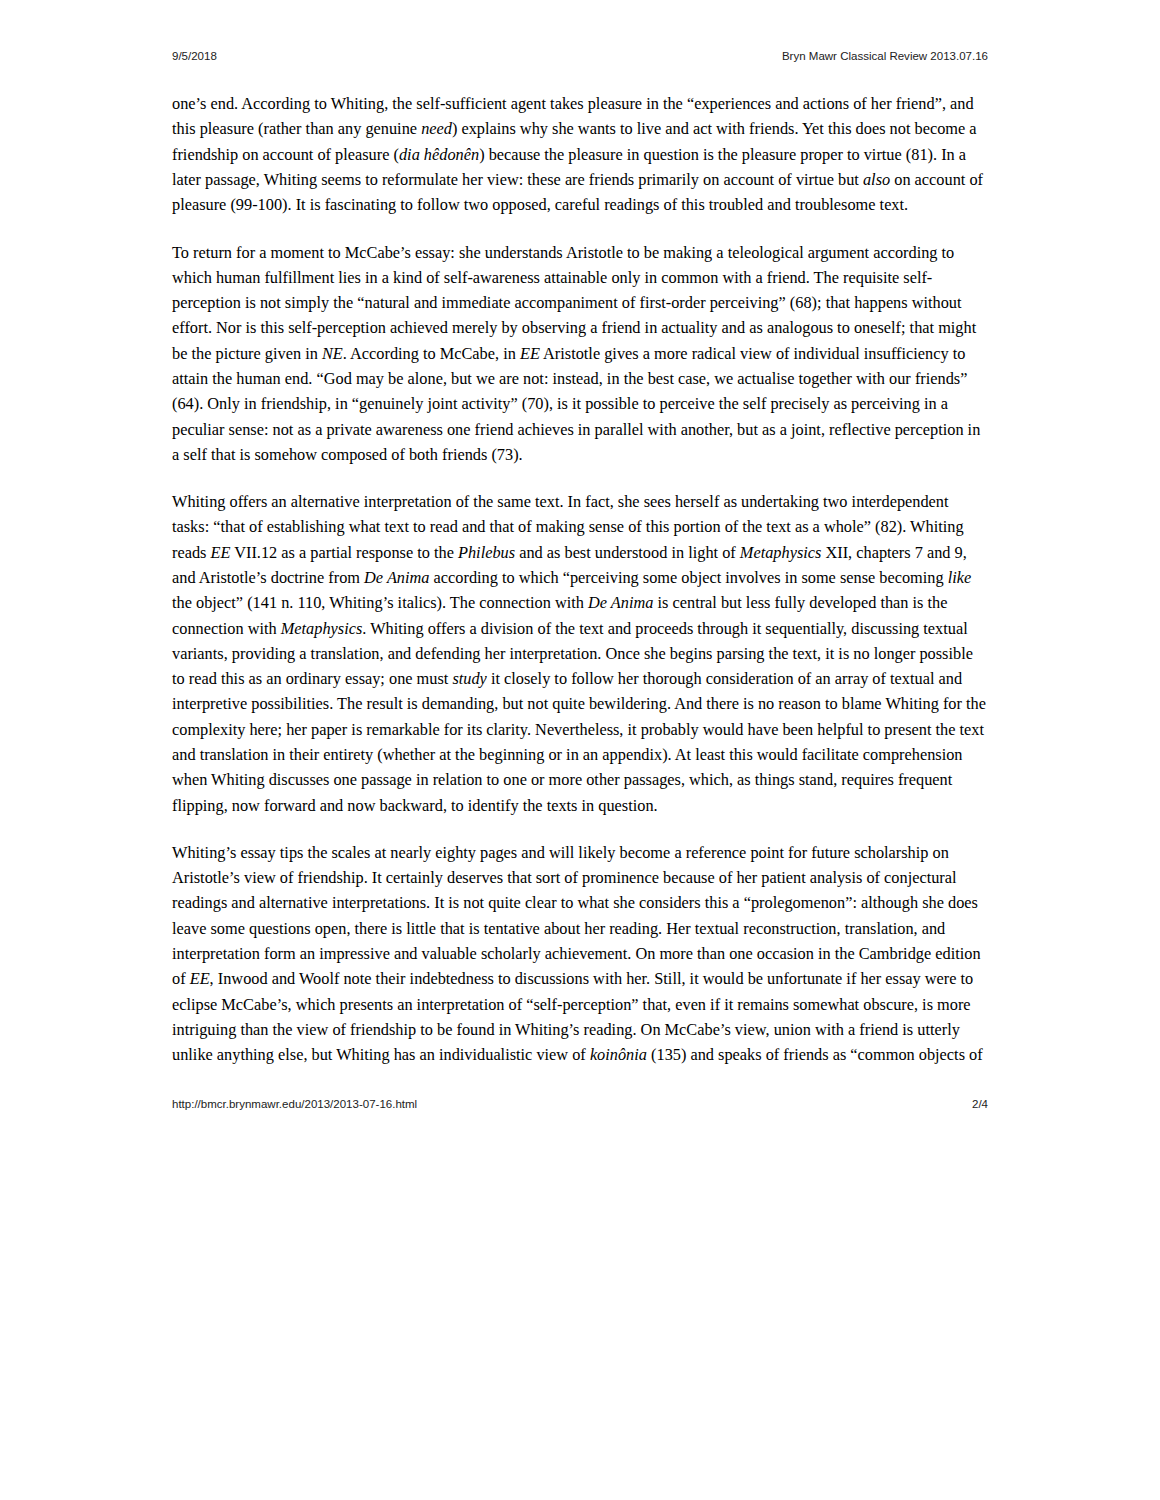9/5/2018
Bryn Mawr Classical Review 2013.07.16
one’s end. According to Whiting, the self-sufficient agent takes pleasure in the “experiences and actions of her friend”, and this pleasure (rather than any genuine need) explains why she wants to live and act with friends. Yet this does not become a friendship on account of pleasure (dia hêdonên) because the pleasure in question is the pleasure proper to virtue (81). In a later passage, Whiting seems to reformulate her view: these are friends primarily on account of virtue but also on account of pleasure (99-100). It is fascinating to follow two opposed, careful readings of this troubled and troublesome text.
To return for a moment to McCabe’s essay: she understands Aristotle to be making a teleological argument according to which human fulfillment lies in a kind of self-awareness attainable only in common with a friend. The requisite self- perception is not simply the “natural and immediate accompaniment of first-order perceiving” (68); that happens without effort. Nor is this self-perception achieved merely by observing a friend in actuality and as analogous to oneself; that might be the picture given in NE. According to McCabe, in EE Aristotle gives a more radical view of individual insufficiency to attain the human end. “God may be alone, but we are not: instead, in the best case, we actualise together with our friends” (64). Only in friendship, in “genuinely joint activity” (70), is it possible to perceive the self precisely as perceiving in a peculiar sense: not as a private awareness one friend achieves in parallel with another, but as a joint, reflective perception in a self that is somehow composed of both friends (73).
Whiting offers an alternative interpretation of the same text. In fact, she sees herself as undertaking two interdependent tasks: “that of establishing what text to read and that of making sense of this portion of the text as a whole” (82). Whiting reads EE VII.12 as a partial response to the Philebus and as best understood in light of Metaphysics XII, chapters 7 and 9, and Aristotle’s doctrine from De Anima according to which “perceiving some object involves in some sense becoming like the object” (141 n. 110, Whiting’s italics). The connection with De Anima is central but less fully developed than is the connection with Metaphysics. Whiting offers a division of the text and proceeds through it sequentially, discussing textual variants, providing a translation, and defending her interpretation. Once she begins parsing the text, it is no longer possible to read this as an ordinary essay; one must study it closely to follow her thorough consideration of an array of textual and interpretive possibilities. The result is demanding, but not quite bewildering. And there is no reason to blame Whiting for the complexity here; her paper is remarkable for its clarity. Nevertheless, it probably would have been helpful to present the text and translation in their entirety (whether at the beginning or in an appendix). At least this would facilitate comprehension when Whiting discusses one passage in relation to one or more other passages, which, as things stand, requires frequent flipping, now forward and now backward, to identify the texts in question.
Whiting’s essay tips the scales at nearly eighty pages and will likely become a reference point for future scholarship on Aristotle’s view of friendship. It certainly deserves that sort of prominence because of her patient analysis of conjectural readings and alternative interpretations. It is not quite clear to what she considers this a “prolegomenon”: although she does leave some questions open, there is little that is tentative about her reading. Her textual reconstruction, translation, and interpretation form an impressive and valuable scholarly achievement. On more than one occasion in the Cambridge edition of EE, Inwood and Woolf note their indebtedness to discussions with her. Still, it would be unfortunate if her essay were to eclipse McCabe’s, which presents an interpretation of “self-perception” that, even if it remains somewhat obscure, is more intriguing than the view of friendship to be found in Whiting’s reading. On McCabe’s view, union with a friend is utterly unlike anything else, but Whiting has an individualistic view of koinônia (135) and speaks of friends as “common objects of
http://bmcr.brynmawr.edu/2013/2013-07-16.html
2/4